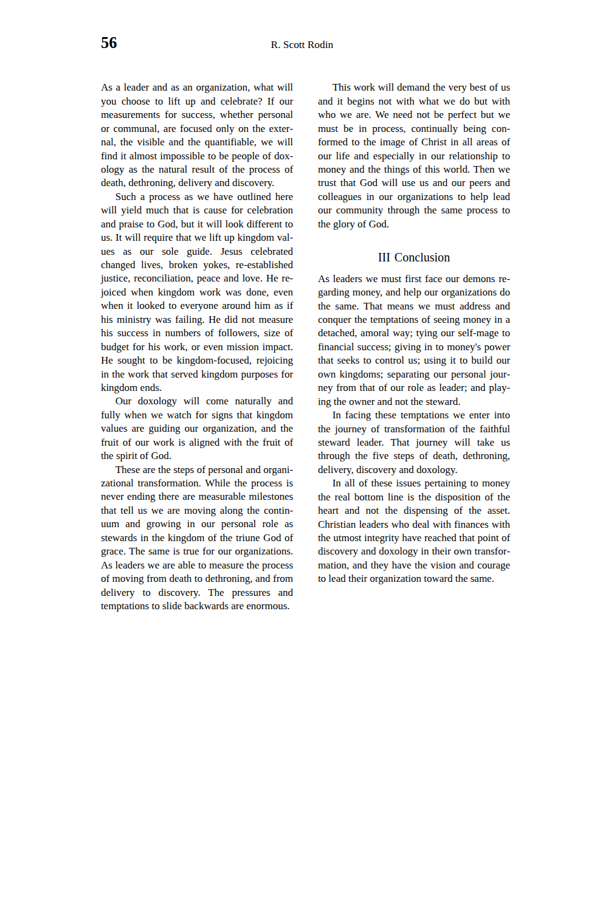56 R. Scott Rodin
As a leader and as an organization, what will you choose to lift up and celebrate? If our measurements for success, whether personal or communal, are focused only on the external, the visible and the quantifiable, we will find it almost impossible to be people of doxology as the natural result of the process of death, dethroning, delivery and discovery.
Such a process as we have outlined here will yield much that is cause for celebration and praise to God, but it will look different to us. It will require that we lift up kingdom values as our sole guide. Jesus celebrated changed lives, broken yokes, re-established justice, reconciliation, peace and love. He rejoiced when kingdom work was done, even when it looked to everyone around him as if his ministry was failing. He did not measure his success in numbers of followers, size of budget for his work, or even mission impact. He sought to be kingdom-focused, rejoicing in the work that served kingdom purposes for kingdom ends.
Our doxology will come naturally and fully when we watch for signs that kingdom values are guiding our organization, and the fruit of our work is aligned with the fruit of the spirit of God.
These are the steps of personal and organizational transformation. While the process is never ending there are measurable milestones that tell us we are moving along the continuum and growing in our personal role as stewards in the kingdom of the triune God of grace. The same is true for our organizations. As leaders we are able to measure the process of moving from death to dethroning, and from delivery to discovery. The pressures and temptations to slide backwards are enormous.
This work will demand the very best of us and it begins not with what we do but with who we are. We need not be perfect but we must be in process, continually being conformed to the image of Christ in all areas of our life and especially in our relationship to money and the things of this world. Then we trust that God will use us and our peers and colleagues in our organizations to help lead our community through the same process to the glory of God.
IIIConclusion
As leaders we must first face our demons regarding money, and help our organizations do the same. That means we must address and conquer the temptations of seeing money in a detached, amoral way; tying our self-mage to financial success; giving in to money's power that seeks to control us; using it to build our own kingdoms; separating our personal journey from that of our role as leader; and playing the owner and not the steward.
In facing these temptations we enter into the journey of transformation of the faithful steward leader. That journey will take us through the five steps of death, dethroning, delivery, discovery and doxology.
In all of these issues pertaining to money the real bottom line is the disposition of the heart and not the dispensing of the asset. Christian leaders who deal with finances with the utmost integrity have reached that point of discovery and doxology in their own transformation, and they have the vision and courage to lead their organization toward the same.